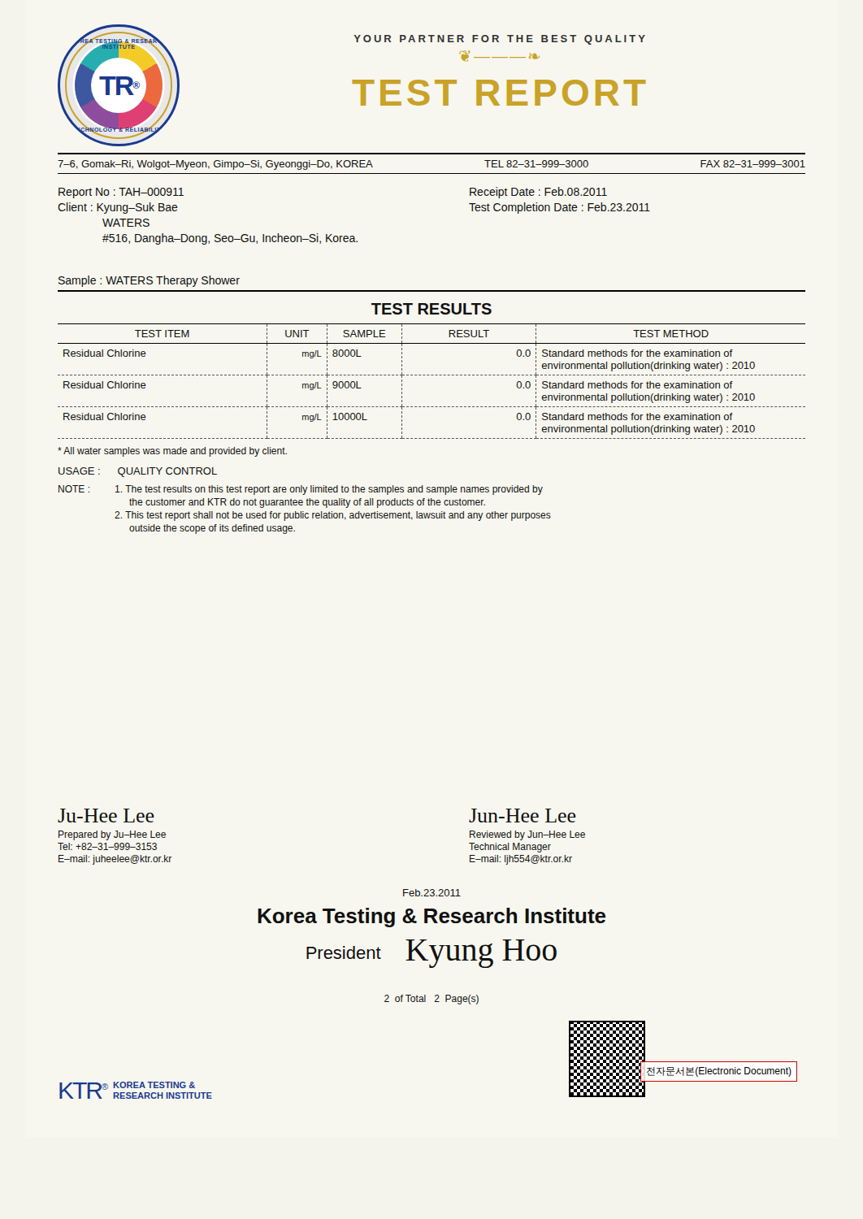KOREA TESTING & RESEARCH INSTITUTE
TR®
TECHNOLOGY & RELIABILITY
YOUR PARTNER FOR THE BEST QUALITY
❦———❧
TEST REPORT
7–6, Gomak–Ri, Wolgot–Myeon, Gimpo–Si, Gyeonggi–Do, KOREA TEL 82–31–999–3000 FAX 82–31–999–3001
Report No : TAH–000911
Client : Kyung–Suk Bae
WATERS
#516, Dangha–Dong, Seo–Gu, Incheon–Si, Korea.
Receipt Date : Feb.08.2011
Test Completion Date : Feb.23.2011
Sample : WATERS Therapy Shower
TEST RESULTS
| TEST ITEM | UNIT | SAMPLE | RESULT | TEST METHOD |
| --- | --- | --- | --- | --- |
| Residual Chlorine | mg/L | 8000L | 0.0 | Standard methods for the examination of environmental pollution(drinking water) : 2010 |
| Residual Chlorine | mg/L | 9000L | 0.0 | Standard methods for the examination of environmental pollution(drinking water) : 2010 |
| Residual Chlorine | mg/L | 10000L | 0.0 | Standard methods for the examination of environmental pollution(drinking water) : 2010 |
* All water samples was made and provided by client.
USAGE : QUALITY CONTROL
NOTE :
1. The test results on this test report are only limited to the samples and sample names provided by
the customer and KTR do not guarantee the quality of all products of the customer.
2. This test report shall not be used for public relation, advertisement, lawsuit and any other purposes
outside the scope of its defined usage.
Ju-Hee Lee
Prepared by Ju–Hee Lee
Tel: +82–31–999–3153
E–mail: juheelee@ktr.or.kr
Jun-Hee Lee
Reviewed by Jun–Hee Lee
Technical Manager
E–mail: ljh554@ktr.or.kr
Feb.23.2011
Korea Testing & Research Institute
President
Kyung Hoo
2 of Total 2 Page(s)
KTR®
KOREA TESTING &
RESEARCH INSTITUTE
전자문서본(Electronic Document)